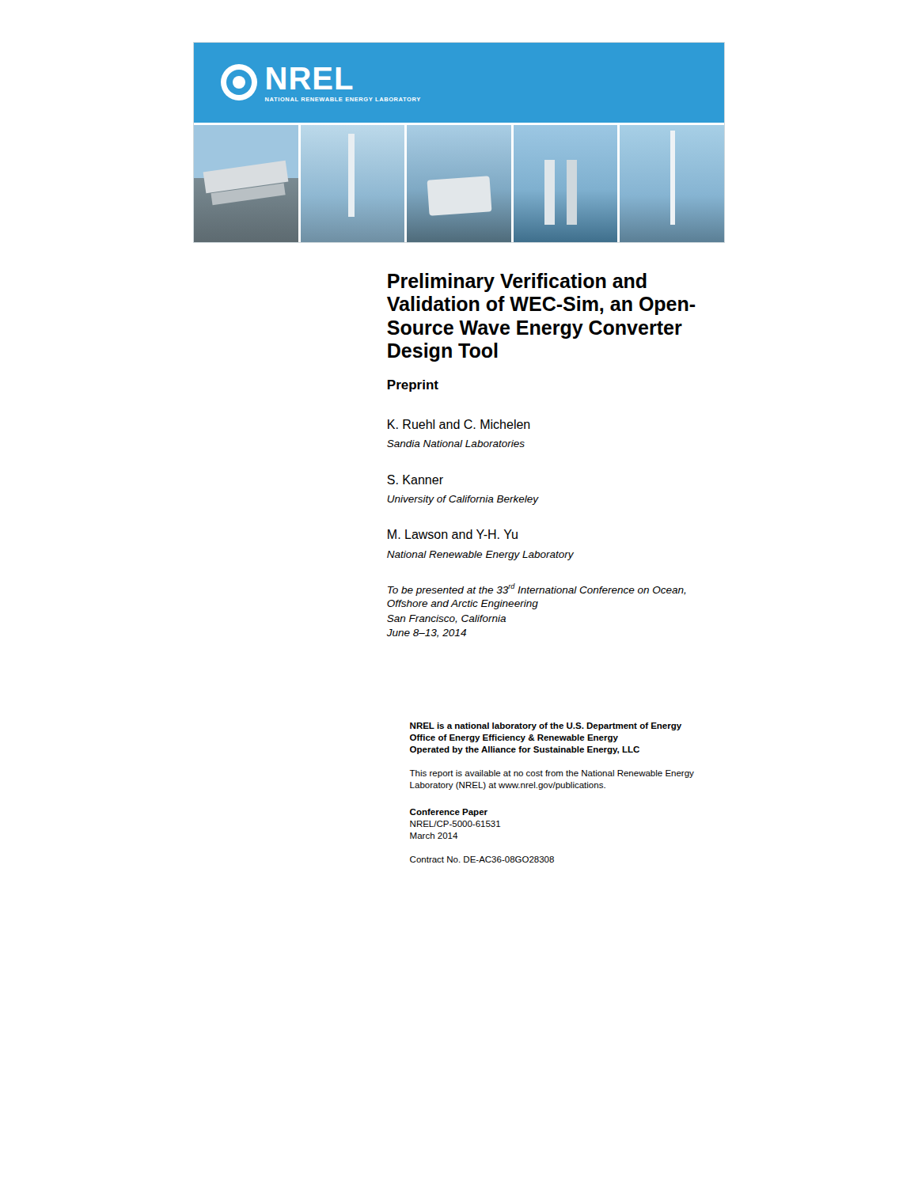NREL
NATIONAL RENEWABLE ENERGY LABORATORY
Preliminary Verification and Validation of WEC-Sim, an Open-Source Wave Energy Converter Design Tool
Preprint
K. Ruehl and C. Michelen
Sandia National Laboratories
S. Kanner
University of California Berkeley
M. Lawson and Y-H. Yu
National Renewable Energy Laboratory
To be presented at the 33rd International Conference on Ocean,
Offshore and Arctic Engineering
San Francisco, California
June 8–13, 2014
NREL is a national laboratory of the U.S. Department of Energy
Office of Energy Efficiency & Renewable Energy
Operated by the Alliance for Sustainable Energy, LLC
This report is available at no cost from the National Renewable Energy
Laboratory (NREL) at www.nrel.gov/publications.
Conference Paper
NREL/CP-5000-61531
March 2014
Contract No. DE-AC36-08GO28308